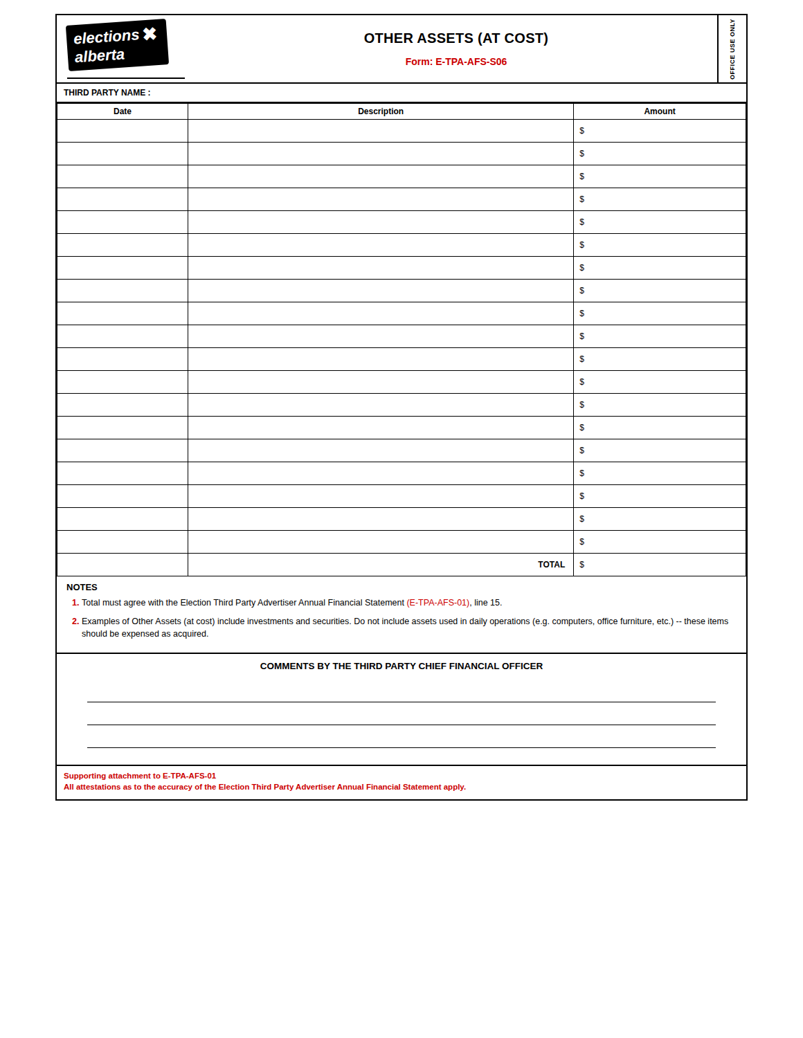elections✖
alberta
OTHER ASSETS (AT COST)
Form: E-TPA-AFS-S06
OFFICE USE ONLY
THIRD PARTY NAME :
| Date | Description | Amount |
| --- | --- | --- |
| | | $ |
| | | $ |
| | | $ |
| | | $ |
| | | $ |
| | | $ |
| | | $ |
| | | $ |
| | | $ |
| | | $ |
| | | $ |
| | | $ |
| | | $ |
| | | $ |
| | | $ |
| | | $ |
| | | $ |
| | | $ |
| | | $ |
| | TOTAL | $ |
NOTES
Total must agree with the Election Third Party Advertiser Annual Financial Statement (E-TPA-AFS-01), line 15.
Examples of Other Assets (at cost) include investments and securities. Do not include assets used in daily operations (e.g. computers, office furniture, etc.) -- these items should be expensed as acquired.
COMMENTS BY THE THIRD PARTY CHIEF FINANCIAL OFFICER
Supporting attachment to E-TPA-AFS-01
All attestations as to the accuracy of the Election Third Party Advertiser Annual Financial Statement apply.